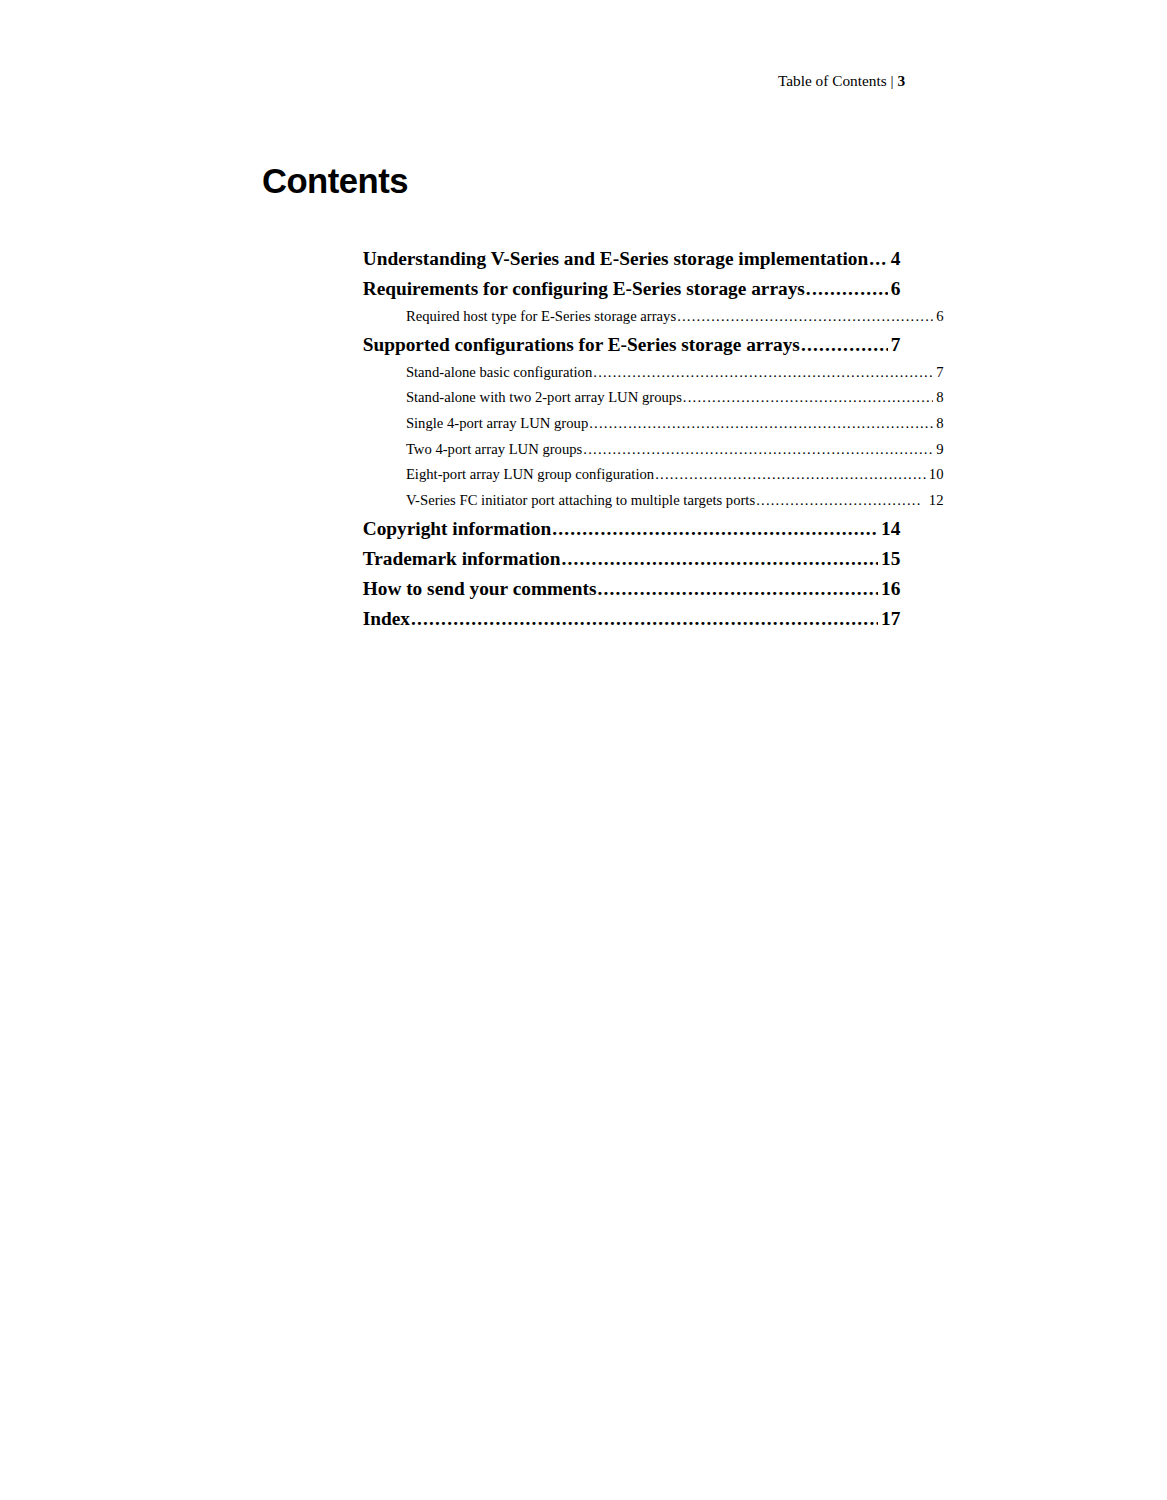Table of Contents | 3
Contents
Understanding V-Series and E-Series storage implementation ............... 4
Requirements for configuring E-Series storage arrays ............................ 6
Required host type for E-Series storage arrays .......................................................... 6
Supported configurations for E-Series storage arrays ............................. 7
Stand-alone basic configuration ................................................................................ 7
Stand-alone with two 2-port array LUN groups .......................................................... 8
Single 4-port array LUN group .................................................................................. 8
Two 4-port array LUN groups ................................................................................... 9
Eight-port array LUN group configuration ............................................................. 10
V-Series FC initiator port attaching to multiple targets ports .................................. 12
Copyright information .............................................................................. 14
Trademark information ........................................................................... 15
How to send your comments ..................................................................... 16
Index ......................................................................................................... 17